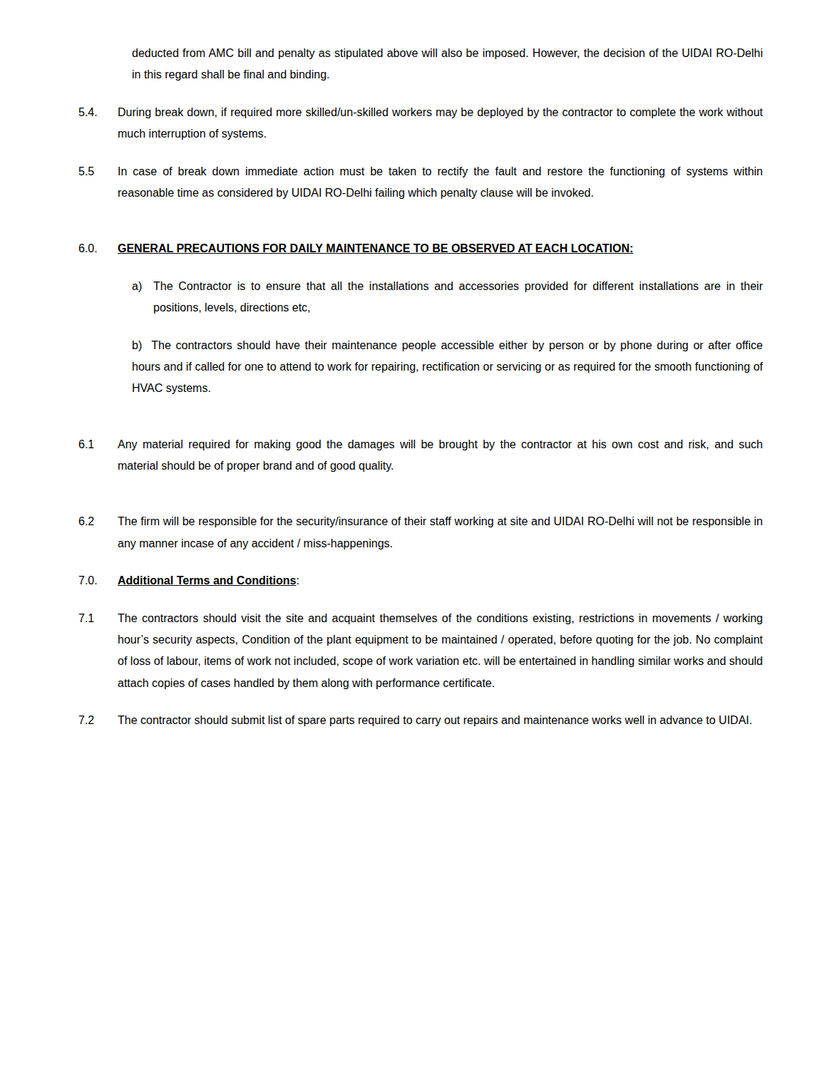deducted from AMC bill and penalty as stipulated above will also be imposed. However, the decision of the UIDAI RO-Delhi in this regard shall be final and binding.
5.4.
During break down, if required more skilled/un-skilled workers may be deployed by the contractor to complete the work without much interruption of systems.
5.5
In case of break down immediate action must be taken to rectify the fault and restore the functioning of systems within reasonable time as considered by UIDAI RO-Delhi failing which penalty clause will be invoked.
6.0.
GENERAL PRECAUTIONS FOR DAILY MAINTENANCE TO BE OBSERVED AT EACH LOCATION:
a)
The Contractor is to ensure that all the installations and accessories provided for different installations are in their positions, levels, directions etc,
b) The contractors should have their maintenance people accessible either by person or by phone during or after office hours and if called for one to attend to work for repairing, rectification or servicing or as required for the smooth functioning of HVAC systems.
6.1
Any material required for making good the damages will be brought by the contractor at his own cost and risk, and such material should be of proper brand and of good quality.
6.2
The firm will be responsible for the security/insurance of their staff working at site and UIDAI RO-Delhi will not be responsible in any manner incase of any accident / miss-happenings.
7.0.
Additional Terms and Conditions:
7.1
The contractors should visit the site and acquaint themselves of the conditions existing, restrictions in movements / working hour’s security aspects, Condition of the plant equipment to be maintained / operated, before quoting for the job. No complaint of loss of labour, items of work not included, scope of work variation etc. will be entertained in handling similar works and should attach copies of cases handled by them along with performance certificate.
7.2
The contractor should submit list of spare parts required to carry out repairs and maintenance works well in advance to UIDAI.